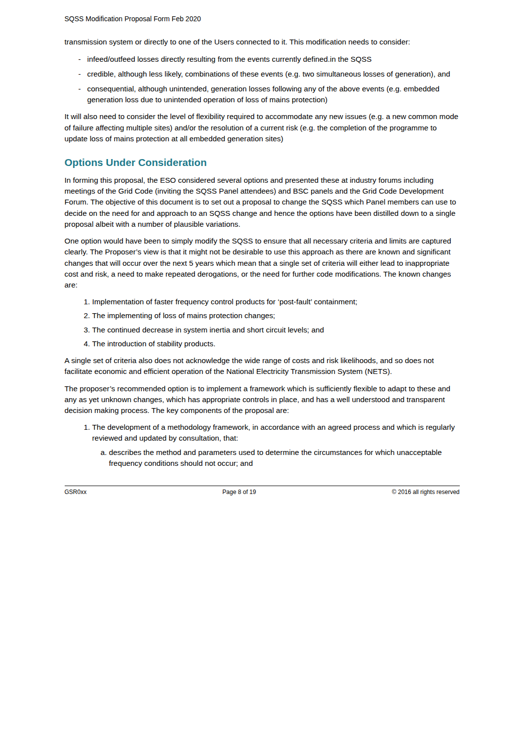SQSS Modification Proposal Form Feb 2020
transmission system or directly to one of the Users connected to it. This modification needs to consider:
infeed/outfeed losses directly resulting from the events currently defined.in the SQSS
credible, although less likely, combinations of these events (e.g. two simultaneous losses of generation), and
consequential, although unintended, generation losses following any of the above events (e.g. embedded generation loss due to unintended operation of loss of mains protection)
It will also need to consider the level of flexibility required to accommodate any new issues (e.g. a new common mode of failure affecting multiple sites) and/or the resolution of a current risk (e.g. the completion of the programme to update loss of mains protection at all embedded generation sites)
Options Under Consideration
In forming this proposal, the ESO considered several options and presented these at industry forums including meetings of the Grid Code (inviting the SQSS Panel attendees) and BSC panels and the Grid Code Development Forum. The objective of this document is to set out a proposal to change the SQSS which Panel members can use to decide on the need for and approach to an SQSS change and hence the options have been distilled down to a single proposal albeit with a number of plausible variations.
One option would have been to simply modify the SQSS to ensure that all necessary criteria and limits are captured clearly. The Proposer’s view is that it might not be desirable to use this approach as there are known and significant changes that will occur over the next 5 years which mean that a single set of criteria will either lead to inappropriate cost and risk, a need to make repeated derogations, or the need for further code modifications. The known changes are:
Implementation of faster frequency control products for ‘post-fault’ containment;
The implementing of loss of mains protection changes;
The continued decrease in system inertia and short circuit levels; and
The introduction of stability products.
A single set of criteria also does not acknowledge the wide range of costs and risk likelihoods, and so does not facilitate economic and efficient operation of the National Electricity Transmission System (NETS).
The proposer’s recommended option is to implement a framework which is sufficiently flexible to adapt to these and any as yet unknown changes, which has appropriate controls in place, and has a well understood and transparent decision making process. The key components of the proposal are:
The development of a methodology framework, in accordance with an agreed process and which is regularly reviewed and updated by consultation, that:
describes the method and parameters used to determine the circumstances for which unacceptable frequency conditions should not occur; and
GSR0xx Page 8 of 19 © 2016 all rights reserved